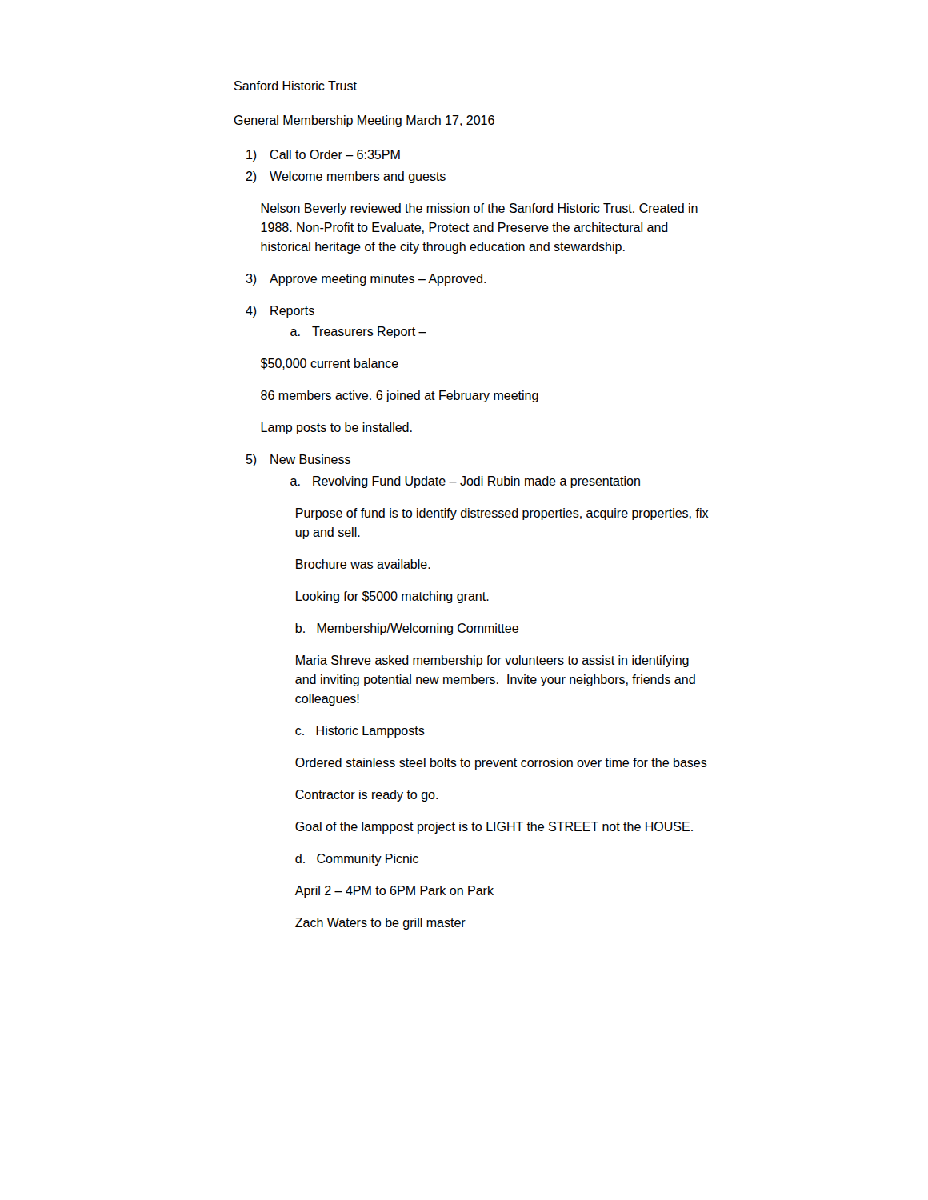Sanford Historic Trust
General Membership Meeting March 17, 2016
Call to Order – 6:35PM
Welcome members and guests
Nelson Beverly reviewed the mission of the Sanford Historic Trust. Created in 1988. Non-Profit to Evaluate, Protect and Preserve the architectural and historical heritage of the city through education and stewardship.
Approve meeting minutes – Approved.
Reports
Treasurers Report –
$50,000 current balance
86 members active. 6 joined at February meeting
Lamp posts to be installed.
New Business
Revolving Fund Update – Jodi Rubin made a presentation
Purpose of fund is to identify distressed properties, acquire properties, fix up and sell.
Brochure was available.
Looking for $5000 matching grant.
b. Membership/Welcoming Committee
Maria Shreve asked membership for volunteers to assist in identifying and inviting potential new members. Invite your neighbors, friends and colleagues!
c. Historic Lampposts
Ordered stainless steel bolts to prevent corrosion over time for the bases
Contractor is ready to go.
Goal of the lamppost project is to LIGHT the STREET not the HOUSE.
d. Community Picnic
April 2 – 4PM to 6PM Park on Park
Zach Waters to be grill master